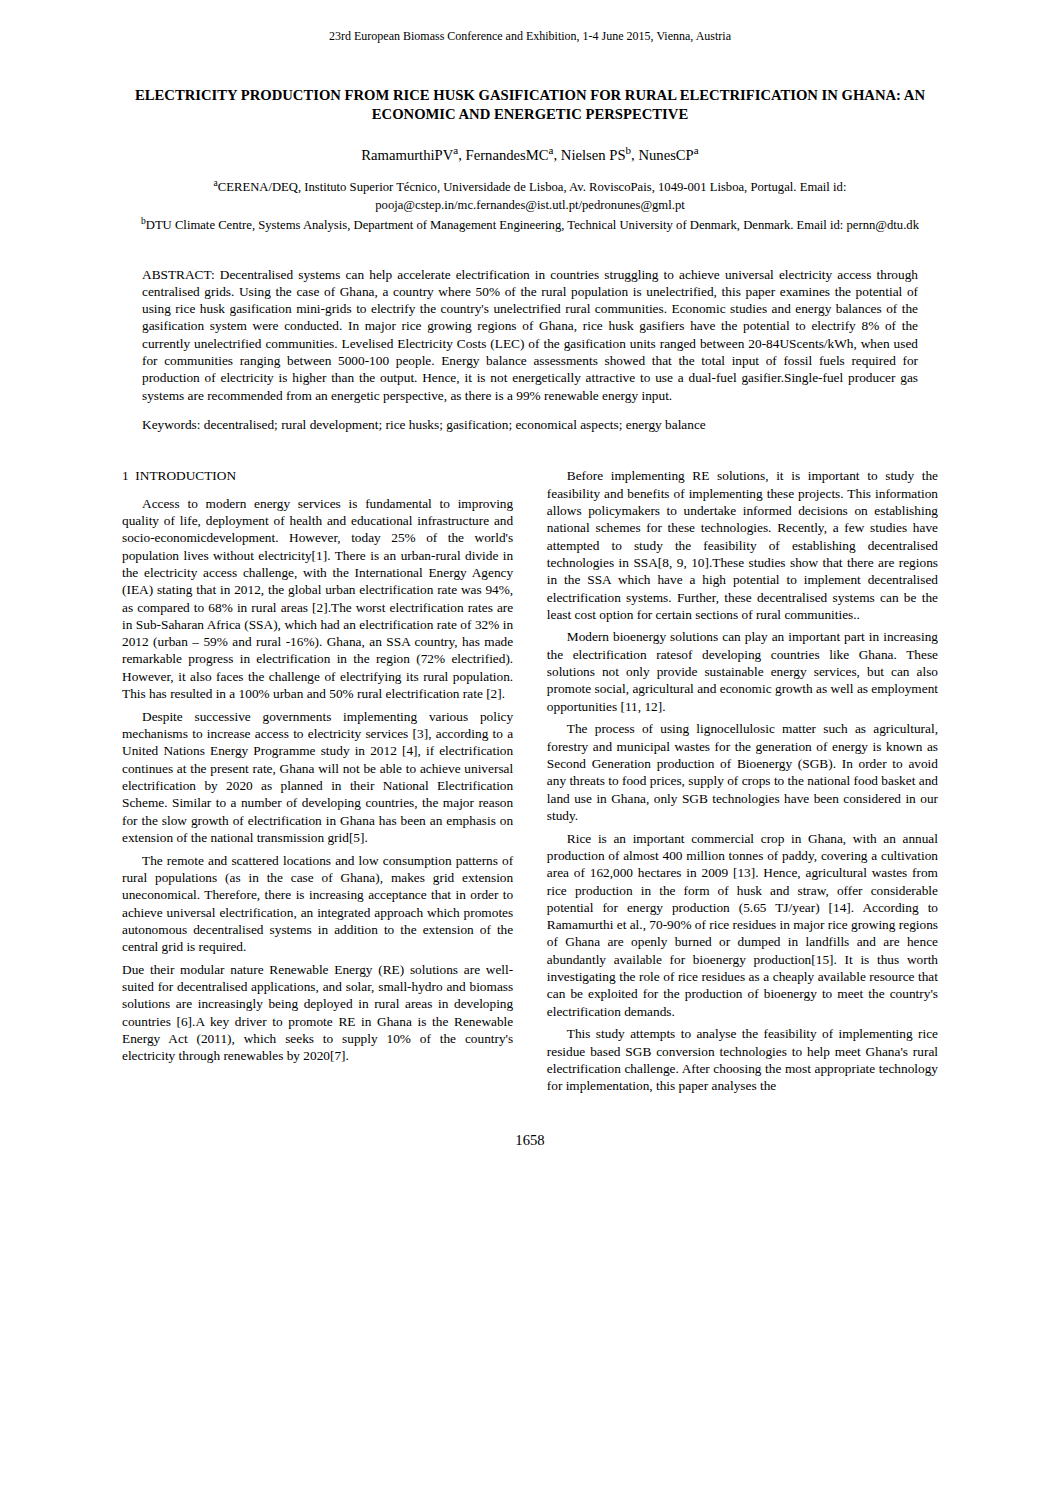23rd European Biomass Conference and Exhibition, 1-4 June 2015, Vienna, Austria
Electricity production from rice husk gasification for rural electrification in Ghana: an economic and energetic perspective
RamamurthiPVa, FernandesMCa, Nielsen PSb, NunesCPa
aCERENA/DEQ, Instituto Superior Técnico, Universidade de Lisboa, Av. RoviscoPais, 1049-001 Lisboa, Portugal. Email id: pooja@cstep.in/mc.fernandes@ist.utl.pt/pedronunes@gml.pt
bDTU Climate Centre, Systems Analysis, Department of Management Engineering, Technical University of Denmark, Denmark. Email id: pernn@dtu.dk
ABSTRACT: Decentralised systems can help accelerate electrification in countries struggling to achieve universal electricity access through centralised grids. Using the case of Ghana, a country where 50% of the rural population is unelectrified, this paper examines the potential of using rice husk gasification mini-grids to electrify the country's unelectrified rural communities. Economic studies and energy balances of the gasification system were conducted. In major rice growing regions of Ghana, rice husk gasifiers have the potential to electrify 8% of the currently unelectrified communities. Levelised Electricity Costs (LEC) of the gasification units ranged between 20-84UScents/kWh, when used for communities ranging between 5000-100 people. Energy balance assessments showed that the total input of fossil fuels required for production of electricity is higher than the output. Hence, it is not energetically attractive to use a dual-fuel gasifier.Single-fuel producer gas systems are recommended from an energetic perspective, as there is a 99% renewable energy input.
Keywords: decentralised; rural development; rice husks; gasification; economical aspects; energy balance
1 INTRODUCTION
Access to modern energy services is fundamental to improving quality of life, deployment of health and educational infrastructure and socio-economicdevelopment. However, today 25% of the world's population lives without electricity[1]. There is an urban-rural divide in the electricity access challenge, with the International Energy Agency (IEA) stating that in 2012, the global urban electrification rate was 94%, as compared to 68% in rural areas [2].The worst electrification rates are in Sub-Saharan Africa (SSA), which had an electrification rate of 32% in 2012 (urban – 59% and rural -16%). Ghana, an SSA country, has made remarkable progress in electrification in the region (72% electrified). However, it also faces the challenge of electrifying its rural population. This has resulted in a 100% urban and 50% rural electrification rate [2].
Despite successive governments implementing various policy mechanisms to increase access to electricity services [3], according to a United Nations Energy Programme study in 2012 [4], if electrification continues at the present rate, Ghana will not be able to achieve universal electrification by 2020 as planned in their National Electrification Scheme. Similar to a number of developing countries, the major reason for the slow growth of electrification in Ghana has been an emphasis on extension of the national transmission grid[5].
The remote and scattered locations and low consumption patterns of rural populations (as in the case of Ghana), makes grid extension uneconomical. Therefore, there is increasing acceptance that in order to achieve universal electrification, an integrated approach which promotes autonomous decentralised systems in addition to the extension of the central grid is required.
Due their modular nature Renewable Energy (RE) solutions are well-suited for decentralised applications, and solar, small-hydro and biomass solutions are increasingly being deployed in rural areas in developing countries [6].A key driver to promote RE in Ghana is the Renewable Energy Act (2011), which seeks to supply 10% of the country's electricity through renewables by 2020[7].
Before implementing RE solutions, it is important to study the feasibility and benefits of implementing these projects. This information allows policymakers to undertake informed decisions on establishing national schemes for these technologies. Recently, a few studies have attempted to study the feasibility of establishing decentralised technologies in SSA[8, 9, 10].These studies show that there are regions in the SSA which have a high potential to implement decentralised electrification systems. Further, these decentralised systems can be the least cost option for certain sections of rural communities..
Modern bioenergy solutions can play an important part in increasing the electrification ratesof developing countries like Ghana. These solutions not only provide sustainable energy services, but can also promote social, agricultural and economic growth as well as employment opportunities [11, 12].
The process of using lignocellulosic matter such as agricultural, forestry and municipal wastes for the generation of energy is known as Second Generation production of Bioenergy (SGB). In order to avoid any threats to food prices, supply of crops to the national food basket and land use in Ghana, only SGB technologies have been considered in our study.
Rice is an important commercial crop in Ghana, with an annual production of almost 400 million tonnes of paddy, covering a cultivation area of 162,000 hectares in 2009 [13]. Hence, agricultural wastes from rice production in the form of husk and straw, offer considerable potential for energy production (5.65 TJ/year) [14]. According to Ramamurthi et al., 70-90% of rice residues in major rice growing regions of Ghana are openly burned or dumped in landfills and are hence abundantly available for bioenergy production[15]. It is thus worth investigating the role of rice residues as a cheaply available resource that can be exploited for the production of bioenergy to meet the country's electrification demands.
This study attempts to analyse the feasibility of implementing rice residue based SGB conversion technologies to help meet Ghana's rural electrification challenge. After choosing the most appropriate technology for implementation, this paper analyses the
1658